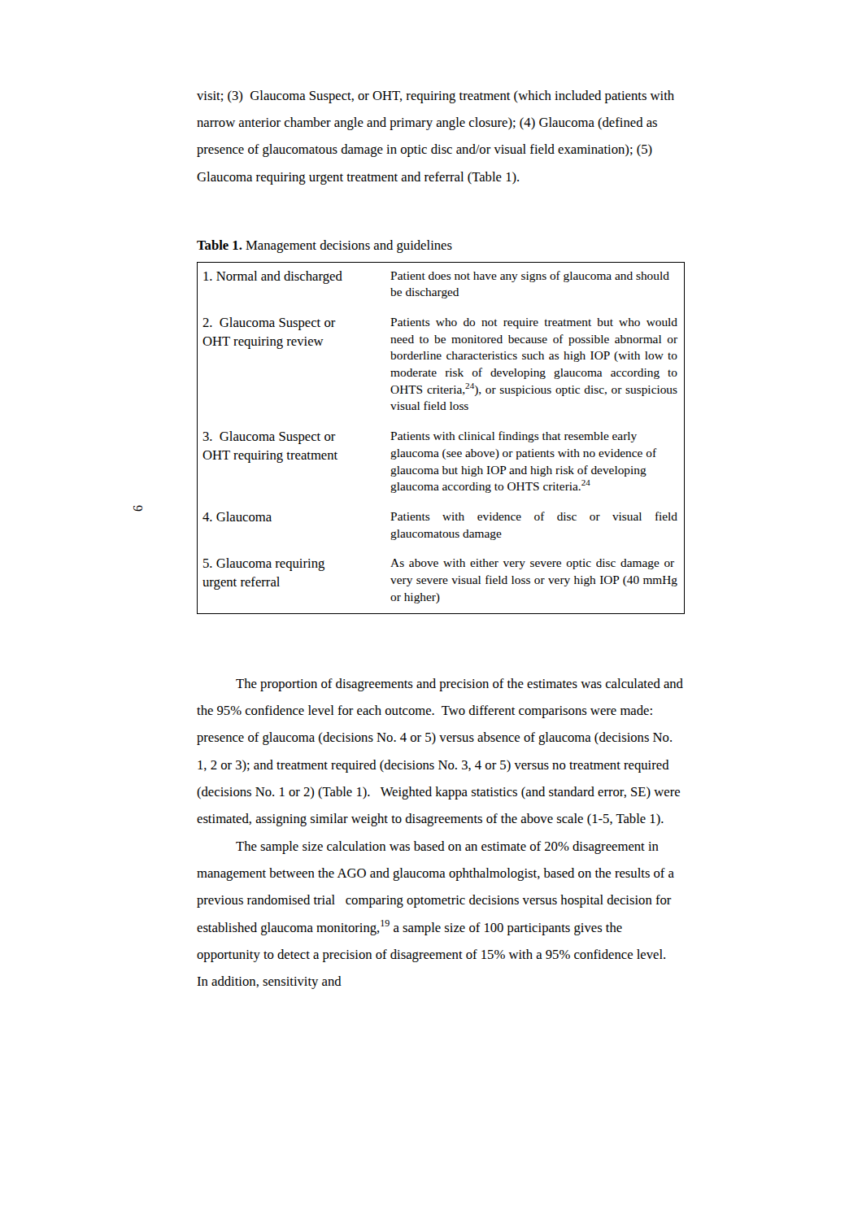6
visit; (3) Glaucoma Suspect, or OHT, requiring treatment (which included patients with narrow anterior chamber angle and primary angle closure); (4) Glaucoma (defined as presence of glaucomatous damage in optic disc and/or visual field examination); (5) Glaucoma requiring urgent treatment and referral (Table 1).
Table 1. Management decisions and guidelines
| 1. Normal and discharged | Patient does not have any signs of glaucoma and should be discharged |
| 2. Glaucoma Suspect or OHT requiring review | Patients who do not require treatment but who would need to be monitored because of possible abnormal or borderline characteristics such as high IOP (with low to moderate risk of developing glaucoma according to OHTS criteria, 24 ), or suspicious optic disc, or suspicious visual field loss |
| 3. Glaucoma Suspect or OHT requiring treatment | Patients with clinical findings that resemble early glaucoma (see above) or patients with no evidence of glaucoma but high IOP and high risk of developing glaucoma according to OHTS criteria. 24 |
| 4. Glaucoma | Patients with evidence of disc or visual field glaucomatous damage |
| 5. Glaucoma requiring urgent referral | As above with either very severe optic disc damage or very severe visual field loss or very high IOP (40 mmHg or higher) |
The proportion of disagreements and precision of the estimates was calculated and the 95% confidence level for each outcome. Two different comparisons were made: presence of glaucoma (decisions No. 4 or 5) versus absence of glaucoma (decisions No. 1, 2 or 3); and treatment required (decisions No. 3, 4 or 5) versus no treatment required (decisions No. 1 or 2) (Table 1). Weighted kappa statistics (and standard error, SE) were estimated, assigning similar weight to disagreements of the above scale (1-5, Table 1).
The sample size calculation was based on an estimate of 20% disagreement in management between the AGO and glaucoma ophthalmologist, based on the results of a previous randomised trial comparing optometric decisions versus hospital decision for established glaucoma monitoring,19 a sample size of 100 participants gives the opportunity to detect a precision of disagreement of 15% with a 95% confidence level. In addition, sensitivity and